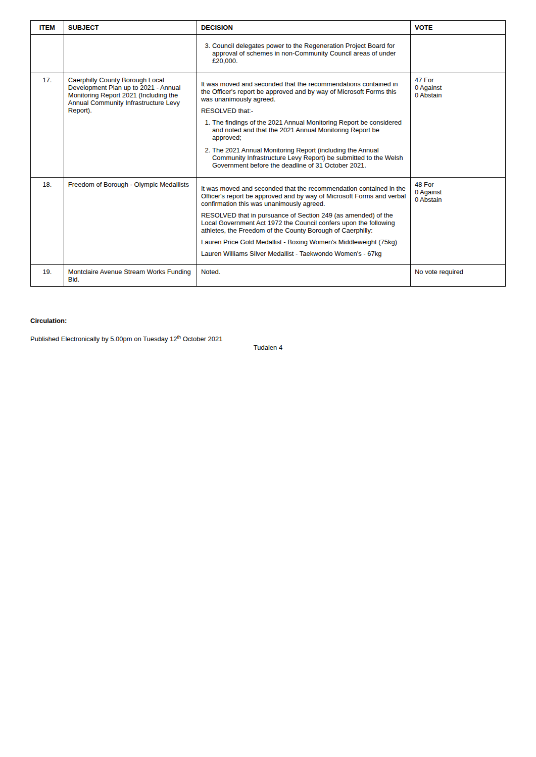| ITEM | SUBJECT | DECISION | VOTE |
| --- | --- | --- | --- |
| | | Council delegates power to the Regeneration Project Board for approval of schemes in non-Community Council areas of under £20,000. | |
| 17. | Caerphilly County Borough Local Development Plan up to 2021 - Annual Monitoring Report 2021 (Including the Annual Community Infrastructure Levy Report). | It was moved and seconded that the recommendations contained in the Officer's report be approved and by way of Microsoft Forms this was unanimously agreed. RESOLVED that:- The findings of the 2021 Annual Monitoring Report be considered and noted and that the 2021 Annual Monitoring Report be approved; The 2021 Annual Monitoring Report (including the Annual Community Infrastructure Levy Report) be submitted to the Welsh Government before the deadline of 31 October 2021. | 47 For 0 Against 0 Abstain |
| 18. | Freedom of Borough - Olympic Medallists | It was moved and seconded that the recommendation contained in the Officer's report be approved and by way of Microsoft Forms and verbal confirmation this was unanimously agreed. RESOLVED that in pursuance of Section 249 (as amended) of the Local Government Act 1972 the Council confers upon the following athletes, the Freedom of the County Borough of Caerphilly: Lauren Price Gold Medallist - Boxing Women's Middleweight (75kg) Lauren Williams Silver Medallist - Taekwondo Women's - 67kg | 48 For 0 Against 0 Abstain |
| 19. | Montclaire Avenue Stream Works Funding Bid. | Noted. | No vote required |
Circulation:
Published Electronically by 5.00pm on Tuesday 12th October 2021
Tudalen 4